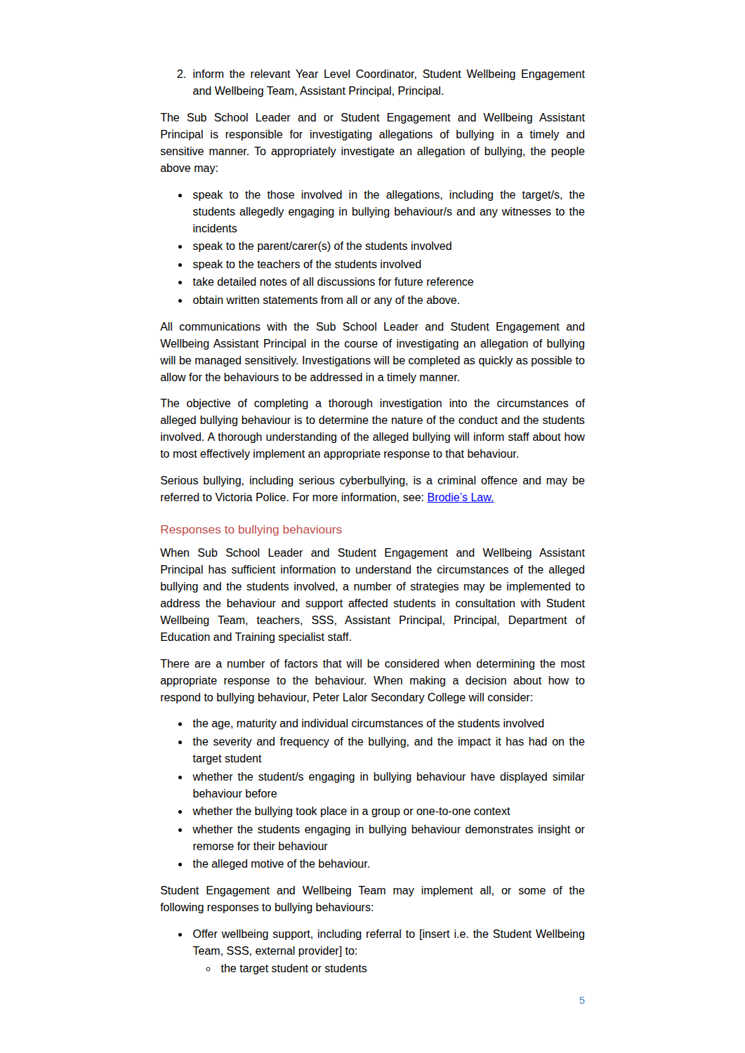inform the relevant Year Level Coordinator, Student Wellbeing Engagement and Wellbeing Team, Assistant Principal, Principal.
The Sub School Leader and or Student Engagement and Wellbeing Assistant Principal is responsible for investigating allegations of bullying in a timely and sensitive manner. To appropriately investigate an allegation of bullying, the people above may:
speak to the those involved in the allegations, including the target/s, the students allegedly engaging in bullying behaviour/s and any witnesses to the incidents
speak to the parent/carer(s) of the students involved
speak to the teachers of the students involved
take detailed notes of all discussions for future reference
obtain written statements from all or any of the above.
All communications with the Sub School Leader and Student Engagement and Wellbeing Assistant Principal in the course of investigating an allegation of bullying will be managed sensitively. Investigations will be completed as quickly as possible to allow for the behaviours to be addressed in a timely manner.
The objective of completing a thorough investigation into the circumstances of alleged bullying behaviour is to determine the nature of the conduct and the students involved. A thorough understanding of the alleged bullying will inform staff about how to most effectively implement an appropriate response to that behaviour.
Serious bullying, including serious cyberbullying, is a criminal offence and may be referred to Victoria Police. For more information, see: Brodie’s Law.
Responses to bullying behaviours
When Sub School Leader and Student Engagement and Wellbeing Assistant Principal has sufficient information to understand the circumstances of the alleged bullying and the students involved, a number of strategies may be implemented to address the behaviour and support affected students in consultation with Student Wellbeing Team, teachers, SSS, Assistant Principal, Principal, Department of Education and Training specialist staff.
There are a number of factors that will be considered when determining the most appropriate response to the behaviour. When making a decision about how to respond to bullying behaviour, Peter Lalor Secondary College will consider:
the age, maturity and individual circumstances of the students involved
the severity and frequency of the bullying, and the impact it has had on the target student
whether the student/s engaging in bullying behaviour have displayed similar behaviour before
whether the bullying took place in a group or one-to-one context
whether the students engaging in bullying behaviour demonstrates insight or remorse for their behaviour
the alleged motive of the behaviour.
Student Engagement and Wellbeing Team may implement all, or some of the following responses to bullying behaviours:
Offer wellbeing support, including referral to [insert i.e. the Student Wellbeing Team, SSS, external provider] to:
the target student or students
5